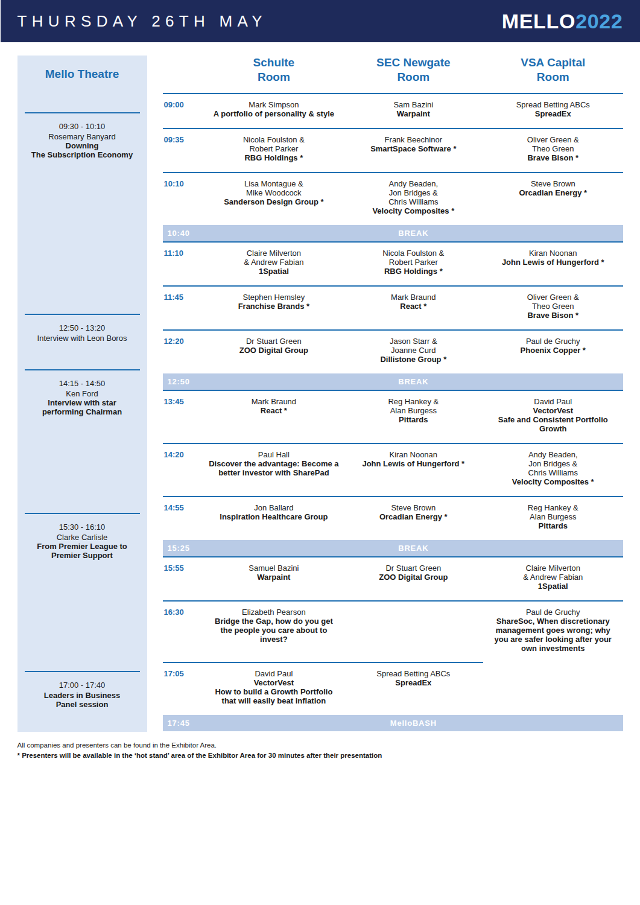Thursday 26th May
MELLO 2022
Mello Theatre
09:30 - 10:10 Rosemary Banyard Downing The Subscription Economy
12:50 - 13:20 Interview with Leon Boros
14:15 - 14:50 Ken Ford Interview with star performing Chairman
15:30 - 16:10 Clarke Carlisle From Premier League to Premier Support
17:00 - 17:40 Leaders in Business Panel session
| | Schulte Room | SEC Newgate Room | VSA Capital Room |
| --- | --- | --- | --- |
| 09:00 | Mark Simpson A portfolio of personality & style | Sam Bazini Warpaint | Spread Betting ABCs SpreadEx |
| 09:35 | Nicola Foulston & Robert Parker RBG Holdings * | Frank Beechinor SmartSpace Software * | Oliver Green & Theo Green Brave Bison * |
| 10:10 | Lisa Montague & Mike Woodcock Sanderson Design Group * | Andy Beaden, Jon Bridges & Chris Williams Velocity Composites * | Steve Brown Orcadian Energy * |
| 10:40 | BREAK |
| 11:10 | Claire Milverton & Andrew Fabian 1Spatial | Nicola Foulston & Robert Parker RBG Holdings * | Kiran Noonan John Lewis of Hungerford * |
| 11:45 | Stephen Hemsley Franchise Brands * | Mark Braund React * | Oliver Green & Theo Green Brave Bison * |
| 12:20 | Dr Stuart Green ZOO Digital Group | Jason Starr & Joanne Curd Dillistone Group * | Paul de Gruchy Phoenix Copper * |
| 12:50 | BREAK |
| 13:45 | Mark Braund React * | Reg Hankey & Alan Burgess Pittards | David Paul VectorVest Safe and Consistent Portfolio Growth |
| 14:20 | Paul Hall Discover the advantage: Become a better investor with SharePad | Kiran Noonan John Lewis of Hungerford * | Andy Beaden, Jon Bridges & Chris Williams Velocity Composites * |
| 14:55 | Jon Ballard Inspiration Healthcare Group | Steve Brown Orcadian Energy * | Reg Hankey & Alan Burgess Pittards |
| 15:25 | BREAK |
| 15:55 | Samuel Bazini Warpaint | Dr Stuart Green ZOO Digital Group | Claire Milverton & Andrew Fabian 1Spatial |
| 16:30 | Elizabeth Pearson Bridge the Gap, how do you get the people you care about to invest? | | Paul de Gruchy ShareSoc, When discretionary management goes wrong; why you are safer looking after your own investments |
| 17:05 | David Paul VectorVest How to build a Growth Portfolio that will easily beat inflation | Spread Betting ABCs SpreadEx | |
| 17:45 | MelloBASH |
All companies and presenters can be found in the Exhibitor Area.
* Presenters will be available in the ‘hot stand’ area of the Exhibitor Area for 30 minutes after their presentation